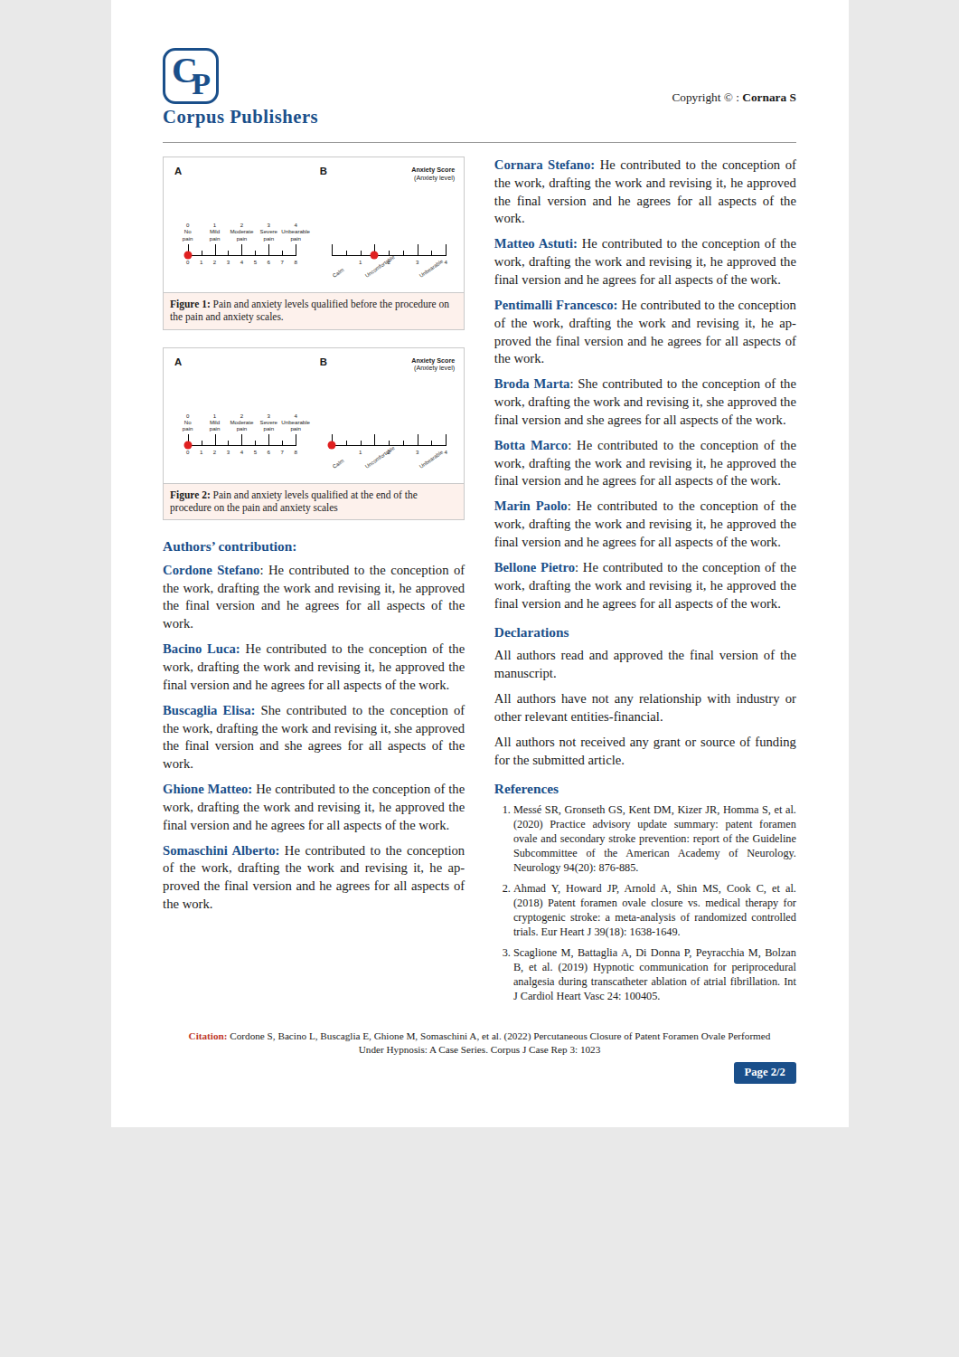Corpus Publishers
Copyright © : Cornara S
A
B
Anxiety Score(Anxiety level)
0
No
pain
1
Mild
pain
2
Moderate
pain
3
Severe
pain
4
Unbearable
pain
0
1
2
3
4
5
6
7
8
1
2
3
4
Calm Uncomfortable Unbearable
Figure 1: Pain and anxiety levels qualified before the procedure on the pain and anxiety scales.
A
B
Anxiety Score(Anxiety level)
0
No
pain
1
Mild
pain
2
Moderate
pain
3
Severe
pain
4
Unbearable
pain
0
1
2
3
4
5
6
7
8
1
2
3
4
Calm Uncomfortable Unbearable
Figure 2: Pain and anxiety levels qualified at the end of the procedure on the pain and anxiety scales
Authors’ contribution:
Cordone Stefano: He contributed to the conception of the work, drafting the work and revising it, he approved the final version and he agrees for all aspects of the work.
Bacino Luca: He contributed to the conception of the work, drafting the work and revising it, he approved the final version and he agrees for all aspects of the work.
Buscaglia Elisa: She contributed to the conception of the work, drafting the work and revising it, she approved the final version and she agrees for all aspects of the work.
Ghione Matteo: He contributed to the conception of the work, drafting the work and revising it, he approved the final version and he agrees for all aspects of the work.
Somaschini Alberto: He contributed to the conception of the work, drafting the work and revising it, he approved the final version and he agrees for all aspects of the work.
Cornara Stefano: He contributed to the conception of the work, drafting the work and revising it, he approved the final version and he agrees for all aspects of the work.
Matteo Astuti: He contributed to the conception of the work, drafting the work and revising it, he approved the final version and he agrees for all aspects of the work.
Pentimalli Francesco: He contributed to the conception of the work, drafting the work and revising it, he approved the final version and he agrees for all aspects of the work.
Broda Marta: She contributed to the conception of the work, drafting the work and revising it, she approved the final version and she agrees for all aspects of the work.
Botta Marco: He contributed to the conception of the work, drafting the work and revising it, he approved the final version and he agrees for all aspects of the work.
Marin Paolo: He contributed to the conception of the work, drafting the work and revising it, he approved the final version and he agrees for all aspects of the work.
Bellone Pietro: He contributed to the conception of the work, drafting the work and revising it, he approved the final version and he agrees for all aspects of the work.
Declarations
All authors read and approved the final version of the manuscript.
All authors have not any relationship with industry or other relevant entities-financial.
All authors not received any grant or source of funding for the submitted article.
References
Messé SR, Gronseth GS, Kent DM, Kizer JR, Homma S, et al. (2020) Practice advisory update summary: patent foramen ovale and secondary stroke prevention: report of the Guideline Subcommittee of the American Academy of Neurology. Neurology 94(20): 876-885.
Ahmad Y, Howard JP, Arnold A, Shin MS, Cook C, et al. (2018) Patent foramen ovale closure vs. medical therapy for cryptogenic stroke: a meta-analysis of randomized controlled trials. Eur Heart J 39(18): 1638-1649.
Scaglione M, Battaglia A, Di Donna P, Peyracchia M, Bolzan B, et al. (2019) Hypnotic communication for periprocedural analgesia during transcatheter ablation of atrial fibrillation. Int J Cardiol Heart Vasc 24: 100405.
Citation: Cordone S, Bacino L, Buscaglia E, Ghione M, Somaschini A, et al. (2022) Percutaneous Closure of Patent Foramen Ovale Performed Under Hypnosis: A Case Series. Corpus J Case Rep 3: 1023
Page 2/2